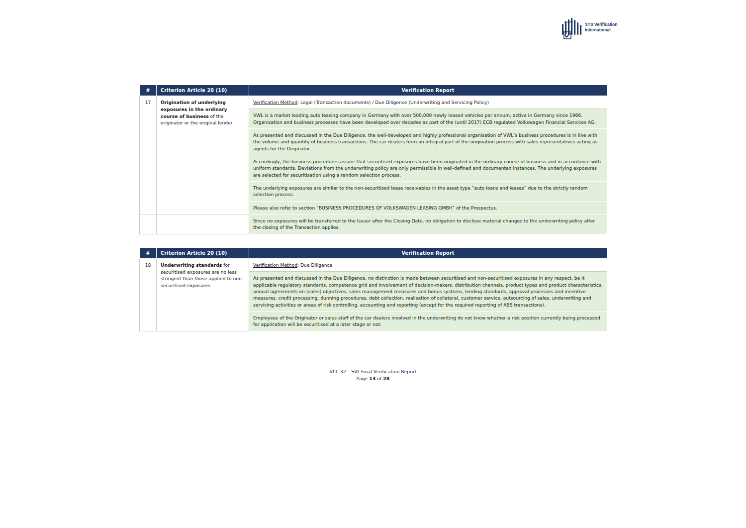verified STS Verification International
| # | Criterion Article 20 (10) | Verification Report |
| --- | --- | --- |
| 17 | Origination of underlying exposures in the ordinary course of business of the originator or the original lender | Verification Method : Legal (Transaction documents) / Due Diligence (Underwriting and Servicing Policy) |
| VWL is a market leading auto leasing company in Germany with over 500,000 newly leased vehicles per annum, active in Germany since 1966. Organisation and business processes have been developed over decades as part of the (until 2017) ECB regulated Volkswagen Financial Services AG. |
| As presented and discussed in the Due Diligence, the well-developed and highly professional organisation of VWL’s business procedures is in line with the volume and quantity of business transactions. The car dealers form an integral part of the origination process with sales representatives acting as agents for the Originator. |
| Accordingly, the business procedures assure that securitised exposures have been originated in the ordinary course of business and in accordance with uniform standards. Deviations from the underwriting policy are only permissible in well-defined and documented instances. The underlying exposures are selected for securitisation using a random selection process. |
| The underlying exposures are similar to the non-securitised lease receivables in the asset type “auto loans and leases” due to the strictly random selection process. |
| Please also refer to section “BUSINESS PROCEDURES OF VOLKSWAGEN LEASING GMBH” of the Prospectus. |
| | | Since no exposures will be transferred to the Issuer after the Closing Date, no obligation to disclose material changes to the underwriting policy after the closing of the Transaction applies. |
| # | Criterion Article 20 (10) | Verification Report |
| --- | --- | --- |
| 18 | Underwriting standards for securitised exposures are no less stringent than those applied to non-securitised exposures | Verification Method : Due Diligence |
| As presented and discussed in the Due Diligence, no distinction is made between securitised and non-securitised exposures in any respect, be it applicable regulatory standards, competence grid and involvement of decision-makers, distribution channels, product types and product characteristics, annual agreements on (sales) objectives, sales management measures and bonus systems, lending standards, approval processes and incentive measures, credit processing, dunning procedures, debt collection, realisation of collateral, customer service, outsourcing of sales, underwriting and servicing activities or areas of risk controlling, accounting and reporting (except for the required reporting of ABS transactions). |
| Employees of the Originator or sales staff of the car dealers involved in the underwriting do not know whether a risk position currently being processed for application will be securitised at a later stage or not. |
VCL 32 – SVI_Final Verification Report
Page 13 of 28